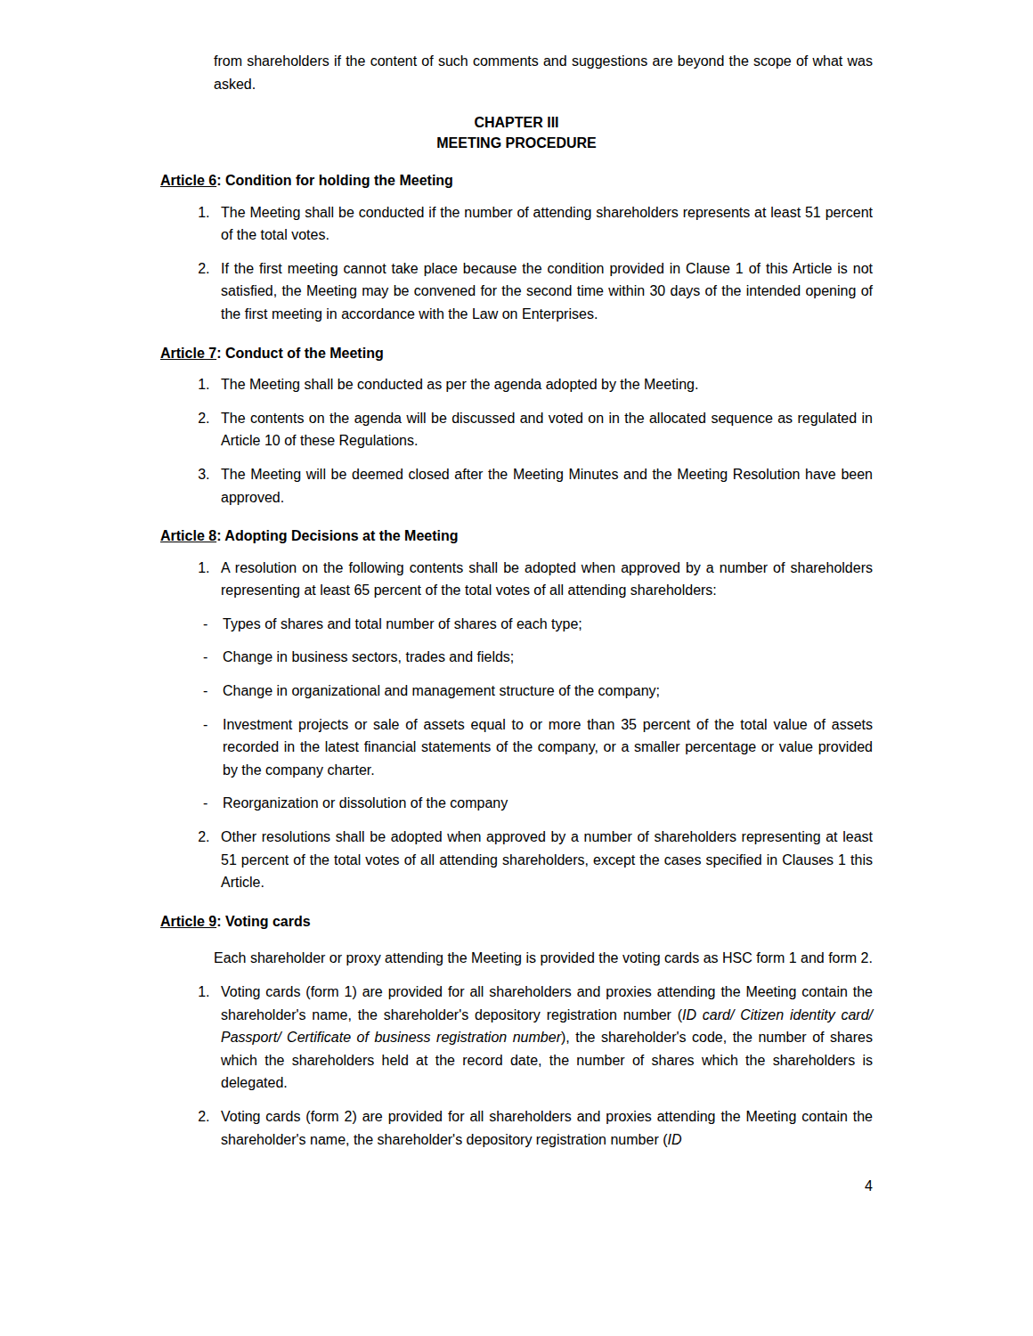from shareholders if the content of such comments and suggestions are beyond the scope of what was asked.
CHAPTER III MEETING PROCEDURE
Article 6: Condition for holding the Meeting
The Meeting shall be conducted if the number of attending shareholders represents at least 51 percent of the total votes.
If the first meeting cannot take place because the condition provided in Clause 1 of this Article is not satisfied, the Meeting may be convened for the second time within 30 days of the intended opening of the first meeting in accordance with the Law on Enterprises.
Article 7: Conduct of the Meeting
The Meeting shall be conducted as per the agenda adopted by the Meeting.
The contents on the agenda will be discussed and voted on in the allocated sequence as regulated in Article 10 of these Regulations.
The Meeting will be deemed closed after the Meeting Minutes and the Meeting Resolution have been approved.
Article 8: Adopting Decisions at the Meeting
A resolution on the following contents shall be adopted when approved by a number of shareholders representing at least 65 percent of the total votes of all attending shareholders:
Types of shares and total number of shares of each type;
Change in business sectors, trades and fields;
Change in organizational and management structure of the company;
Investment projects or sale of assets equal to or more than 35 percent of the total value of assets recorded in the latest financial statements of the company, or a smaller percentage or value provided by the company charter.
Reorganization or dissolution of the company
Other resolutions shall be adopted when approved by a number of shareholders representing at least 51 percent of the total votes of all attending shareholders, except the cases specified in Clauses 1 this Article.
Article 9: Voting cards
Each shareholder or proxy attending the Meeting is provided the voting cards as HSC form 1 and form 2.
Voting cards (form 1) are provided for all shareholders and proxies attending the Meeting contain the shareholder's name, the shareholder's depository registration number (ID card/ Citizen identity card/ Passport/ Certificate of business registration number), the shareholder's code, the number of shares which the shareholders held at the record date, the number of shares which the shareholders is delegated.
Voting cards (form 2) are provided for all shareholders and proxies attending the Meeting contain the shareholder's name, the shareholder's depository registration number (ID
4